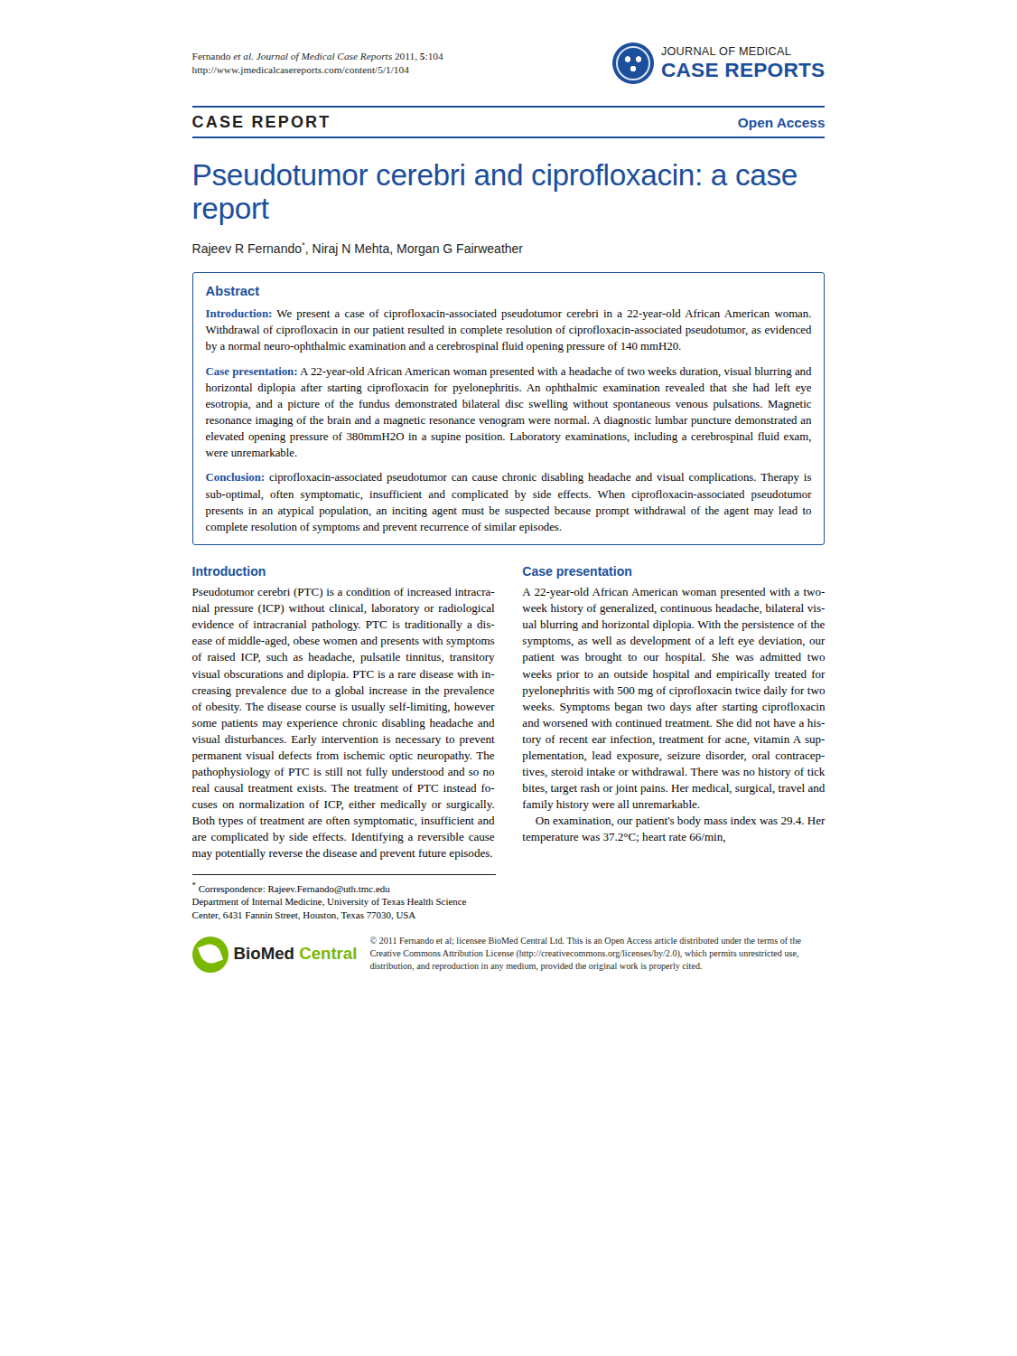Fernando et al. Journal of Medical Case Reports 2011, 5:104 http://www.jmedicalcasereports.com/content/5/1/104
JOURNAL OF MEDICAL CASE REPORTS
CASE REPORT
Open Access
Pseudotumor cerebri and ciprofloxacin: a case report
Rajeev R Fernando*, Niraj N Mehta, Morgan G Fairweather
Abstract
Introduction: We present a case of ciprofloxacin-associated pseudotumor cerebri in a 22-year-old African American woman. Withdrawal of ciprofloxacin in our patient resulted in complete resolution of ciprofloxacin-associated pseudotumor, as evidenced by a normal neuro-ophthalmic examination and a cerebrospinal fluid opening pressure of 140 mmH20.
Case presentation: A 22-year-old African American woman presented with a headache of two weeks duration, visual blurring and horizontal diplopia after starting ciprofloxacin for pyelonephritis. An ophthalmic examination revealed that she had left eye esotropia, and a picture of the fundus demonstrated bilateral disc swelling without spontaneous venous pulsations. Magnetic resonance imaging of the brain and a magnetic resonance venogram were normal. A diagnostic lumbar puncture demonstrated an elevated opening pressure of 380mmH2O in a supine position. Laboratory examinations, including a cerebrospinal fluid exam, were unremarkable.
Conclusion: ciprofloxacin-associated pseudotumor can cause chronic disabling headache and visual complications. Therapy is sub-optimal, often symptomatic, insufficient and complicated by side effects. When ciprofloxacin-associated pseudotumor presents in an atypical population, an inciting agent must be suspected because prompt withdrawal of the agent may lead to complete resolution of symptoms and prevent recurrence of similar episodes.
Introduction
Pseudotumor cerebri (PTC) is a condition of increased intracranial pressure (ICP) without clinical, laboratory or radiological evidence of intracranial pathology. PTC is traditionally a disease of middle-aged, obese women and presents with symptoms of raised ICP, such as headache, pulsatile tinnitus, transitory visual obscurations and diplopia. PTC is a rare disease with increasing prevalence due to a global increase in the prevalence of obesity. The disease course is usually self-limiting, however some patients may experience chronic disabling headache and visual disturbances. Early intervention is necessary to prevent permanent visual defects from ischemic optic neuropathy. The pathophysiology of PTC is still not fully understood and so no real causal treatment exists. The treatment of PTC instead focuses on normalization of ICP, either medically or surgically. Both types of treatment are often symptomatic, insufficient and are complicated by side effects. Identifying a reversible cause may potentially reverse the disease and prevent future episodes.
Case presentation
A 22-year-old African American woman presented with a two-week history of generalized, continuous headache, bilateral visual blurring and horizontal diplopia. With the persistence of the symptoms, as well as development of a left eye deviation, our patient was brought to our hospital. She was admitted two weeks prior to an outside hospital and empirically treated for pyelonephritis with 500 mg of ciprofloxacin twice daily for two weeks. Symptoms began two days after starting ciprofloxacin and worsened with continued treatment. She did not have a history of recent ear infection, treatment for acne, vitamin A supplementation, lead exposure, seizure disorder, oral contraceptives, steroid intake or withdrawal. There was no history of tick bites, target rash or joint pains. Her medical, surgical, travel and family history were all unremarkable.
On examination, our patient's body mass index was 29.4. Her temperature was 37.2°C; heart rate 66/min,
* Correspondence: Rajeev.Fernando@uth.tmc.edu
Department of Internal Medicine, University of Texas Health Science Center, 6431 Fannin Street, Houston, Texas 77030, USA
BioMed Central
© 2011 Fernando et al; licensee BioMed Central Ltd. This is an Open Access article distributed under the terms of the Creative Commons Attribution License (http://creativecommons.org/licenses/by/2.0), which permits unrestricted use, distribution, and reproduction in any medium, provided the original work is properly cited.